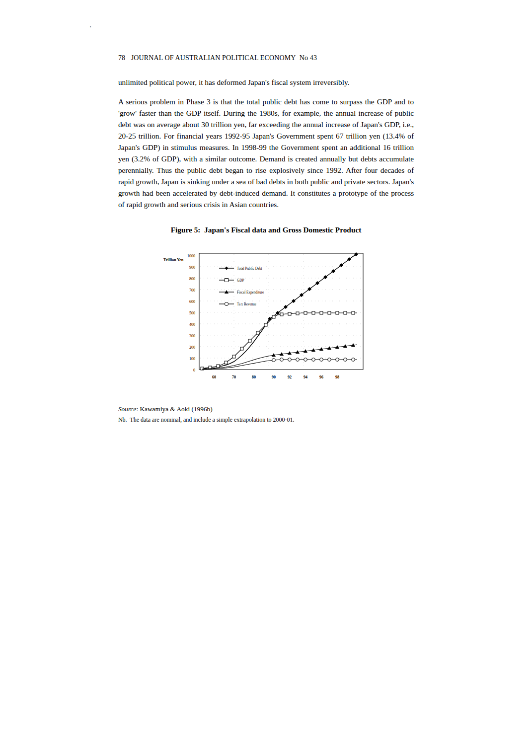.
78 JOURNAL OF AUSTRALIAN POLITICAL ECONOMY No 43
unlimited political power, it has deformed Japan's fiscal system irreversibly.
A serious problem in Phase 3 is that the total public debt has come to surpass the GDP and to 'grow' faster than the GDP itself. During the 1980s, for example, the annual increase of public debt was on average about 30 trillion yen, far exceeding the annual increase of Japan's GDP, i.e., 20-25 trillion. For financial years 1992-95 Japan's Government spent 67 trillion yen (13.4% of Japan's GDP) in stimulus measures. In 1998-99 the Government spent an additional 16 trillion yen (3.2% of GDP), with a similar outcome. Demand is created annually but debts accumulate perennially. Thus the public debt began to rise explosively since 1992. After four decades of rapid growth, Japan is sinking under a sea of bad debts in both public and private sectors. Japan's growth had been accelerated by debt-induced demand. It constitutes a prototype of the process of rapid growth and serious crisis in Asian countries.
Figure 5: Japan's Fiscal data and Gross Domestic Product
Trillion Yen 1000 900 800 700 600 500 400 300 200 100 0 Total Public Debt GDP Fiscal Expenditure Ta x Revenue 60 70 80 90 92 94 96 98
Source: Kawamiya & Aoki (1996b)
Nb. The data are nominal, and include a simple extrapolation to 2000-01.